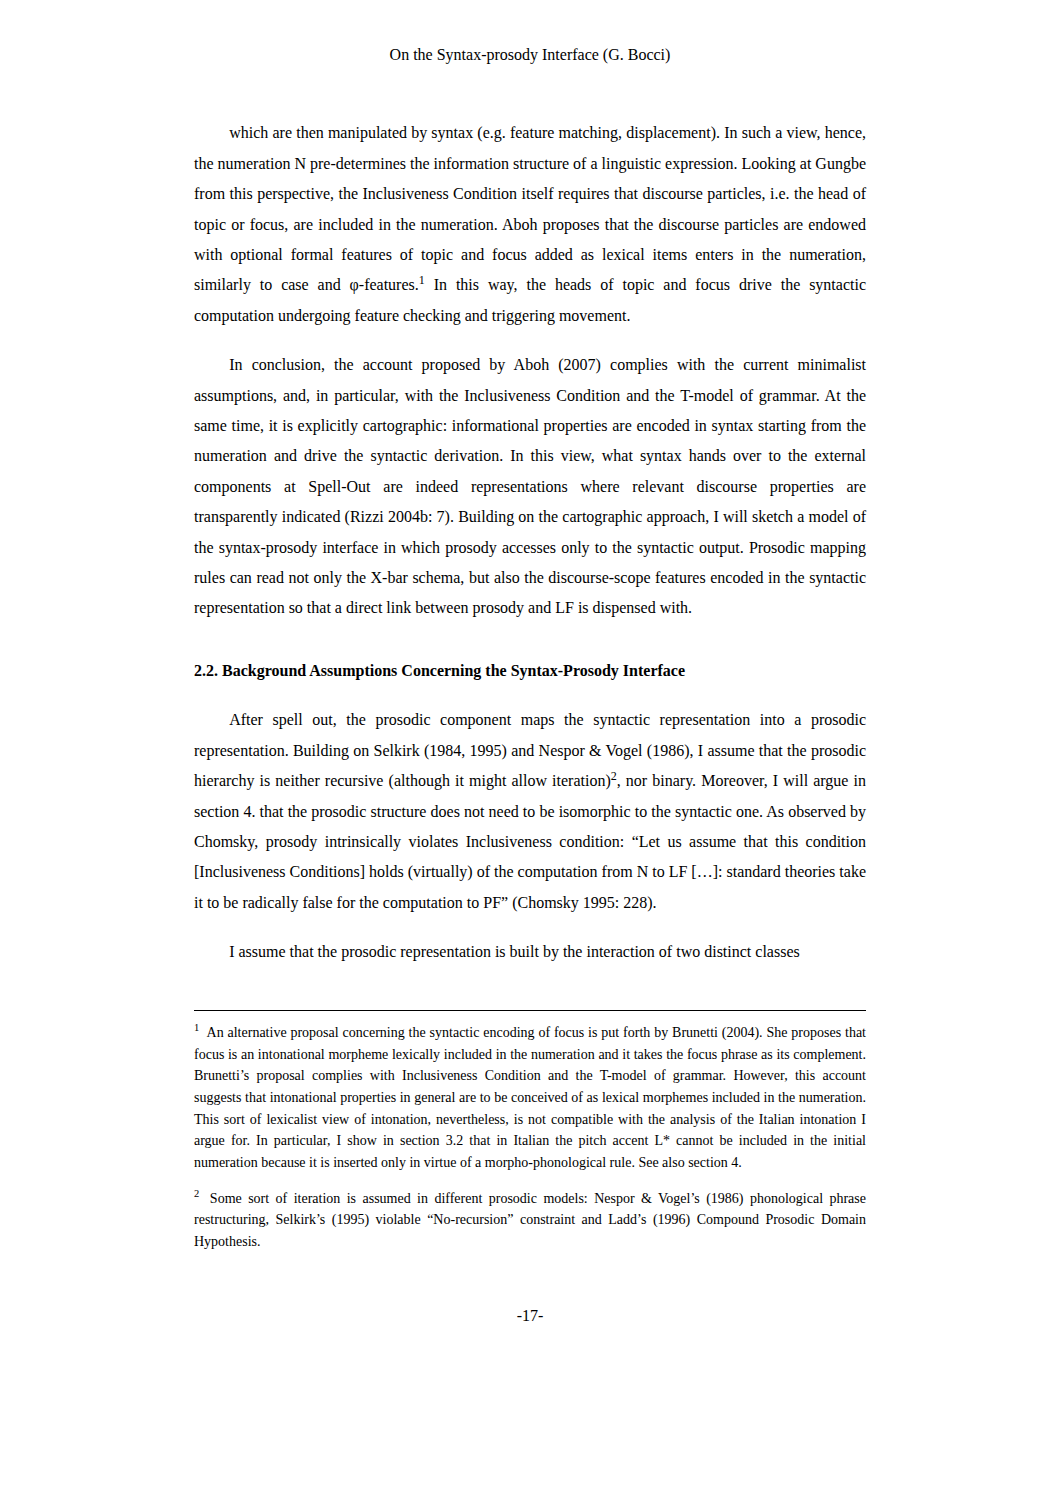On the Syntax-prosody Interface (G. Bocci)
which are then manipulated by syntax (e.g. feature matching, displacement). In such a view, hence, the numeration N pre-determines the information structure of a linguistic expression. Looking at Gungbe from this perspective, the Inclusiveness Condition itself requires that discourse particles, i.e. the head of topic or focus, are included in the numeration. Aboh proposes that the discourse particles are endowed with optional formal features of topic and focus added as lexical items enters in the numeration, similarly to case and φ-features.1 In this way, the heads of topic and focus drive the syntactic computation undergoing feature checking and triggering movement.
In conclusion, the account proposed by Aboh (2007) complies with the current minimalist assumptions, and, in particular, with the Inclusiveness Condition and the T-model of grammar. At the same time, it is explicitly cartographic: informational properties are encoded in syntax starting from the numeration and drive the syntactic derivation. In this view, what syntax hands over to the external components at Spell-Out are indeed representations where relevant discourse properties are transparently indicated (Rizzi 2004b: 7). Building on the cartographic approach, I will sketch a model of the syntax-prosody interface in which prosody accesses only to the syntactic output. Prosodic mapping rules can read not only the X-bar schema, but also the discourse-scope features encoded in the syntactic representation so that a direct link between prosody and LF is dispensed with.
2.2. Background Assumptions Concerning the Syntax-Prosody Interface
After spell out, the prosodic component maps the syntactic representation into a prosodic representation. Building on Selkirk (1984, 1995) and Nespor & Vogel (1986), I assume that the prosodic hierarchy is neither recursive (although it might allow iteration)2, nor binary. Moreover, I will argue in section 4. that the prosodic structure does not need to be isomorphic to the syntactic one. As observed by Chomsky, prosody intrinsically violates Inclusiveness condition: “Let us assume that this condition [Inclusiveness Conditions] holds (virtually) of the computation from N to LF […]: standard theories take it to be radically false for the computation to PF” (Chomsky 1995: 228).
I assume that the prosodic representation is built by the interaction of two distinct classes
1 An alternative proposal concerning the syntactic encoding of focus is put forth by Brunetti (2004). She proposes that focus is an intonational morpheme lexically included in the numeration and it takes the focus phrase as its complement. Brunetti’s proposal complies with Inclusiveness Condition and the T-model of grammar. However, this account suggests that intonational properties in general are to be conceived of as lexical morphemes included in the numeration. This sort of lexicalist view of intonation, nevertheless, is not compatible with the analysis of the Italian intonation I argue for. In particular, I show in section 3.2 that in Italian the pitch accent L* cannot be included in the initial numeration because it is inserted only in virtue of a morpho-phonological rule. See also section 4.
2 Some sort of iteration is assumed in different prosodic models: Nespor & Vogel’s (1986) phonological phrase restructuring, Selkirk’s (1995) violable “No-recursion” constraint and Ladd’s (1996) Compound Prosodic Domain Hypothesis.
-17-